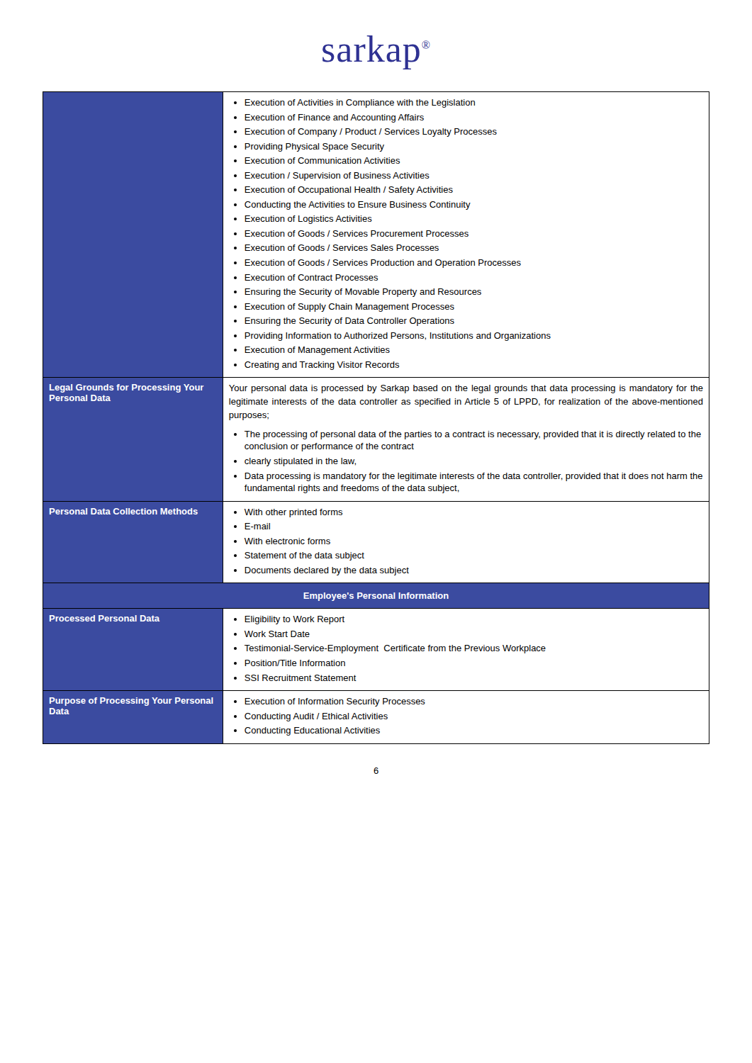sarkap®
| | Execution of Activities in Compliance with the Legislation Execution of Finance and Accounting Affairs Execution of Company / Product / Services Loyalty Processes Providing Physical Space Security Execution of Communication Activities Execution / Supervision of Business Activities Execution of Occupational Health / Safety Activities Conducting the Activities to Ensure Business Continuity Execution of Logistics Activities Execution of Goods / Services Procurement Processes Execution of Goods / Services Sales Processes Execution of Goods / Services Production and Operation Processes Execution of Contract Processes Ensuring the Security of Movable Property and Resources Execution of Supply Chain Management Processes Ensuring the Security of Data Controller Operations Providing Information to Authorized Persons, Institutions and Organizations Execution of Management Activities Creating and Tracking Visitor Records |
| Legal Grounds for Processing Your Personal Data | Your personal data is processed by Sarkap based on the legal grounds that data processing is mandatory for the legitimate interests of the data controller as specified in Article 5 of LPPD, for realization of the above-mentioned purposes; The processing of personal data of the parties to a contract is necessary, provided that it is directly related to the conclusion or performance of the contract clearly stipulated in the law, Data processing is mandatory for the legitimate interests of the data controller, provided that it does not harm the fundamental rights and freedoms of the data subject, |
| Personal Data Collection Methods | With other printed forms E-mail With electronic forms Statement of the data subject Documents declared by the data subject |
| Employee's Personal Information |
| Processed Personal Data | Eligibility to Work Report Work Start Date Testimonial-Service-Employment Certificate from the Previous Workplace Position/Title Information SSI Recruitment Statement |
| Purpose of Processing Your Personal Data | Execution of Information Security Processes Conducting Audit / Ethical Activities Conducting Educational Activities |
6